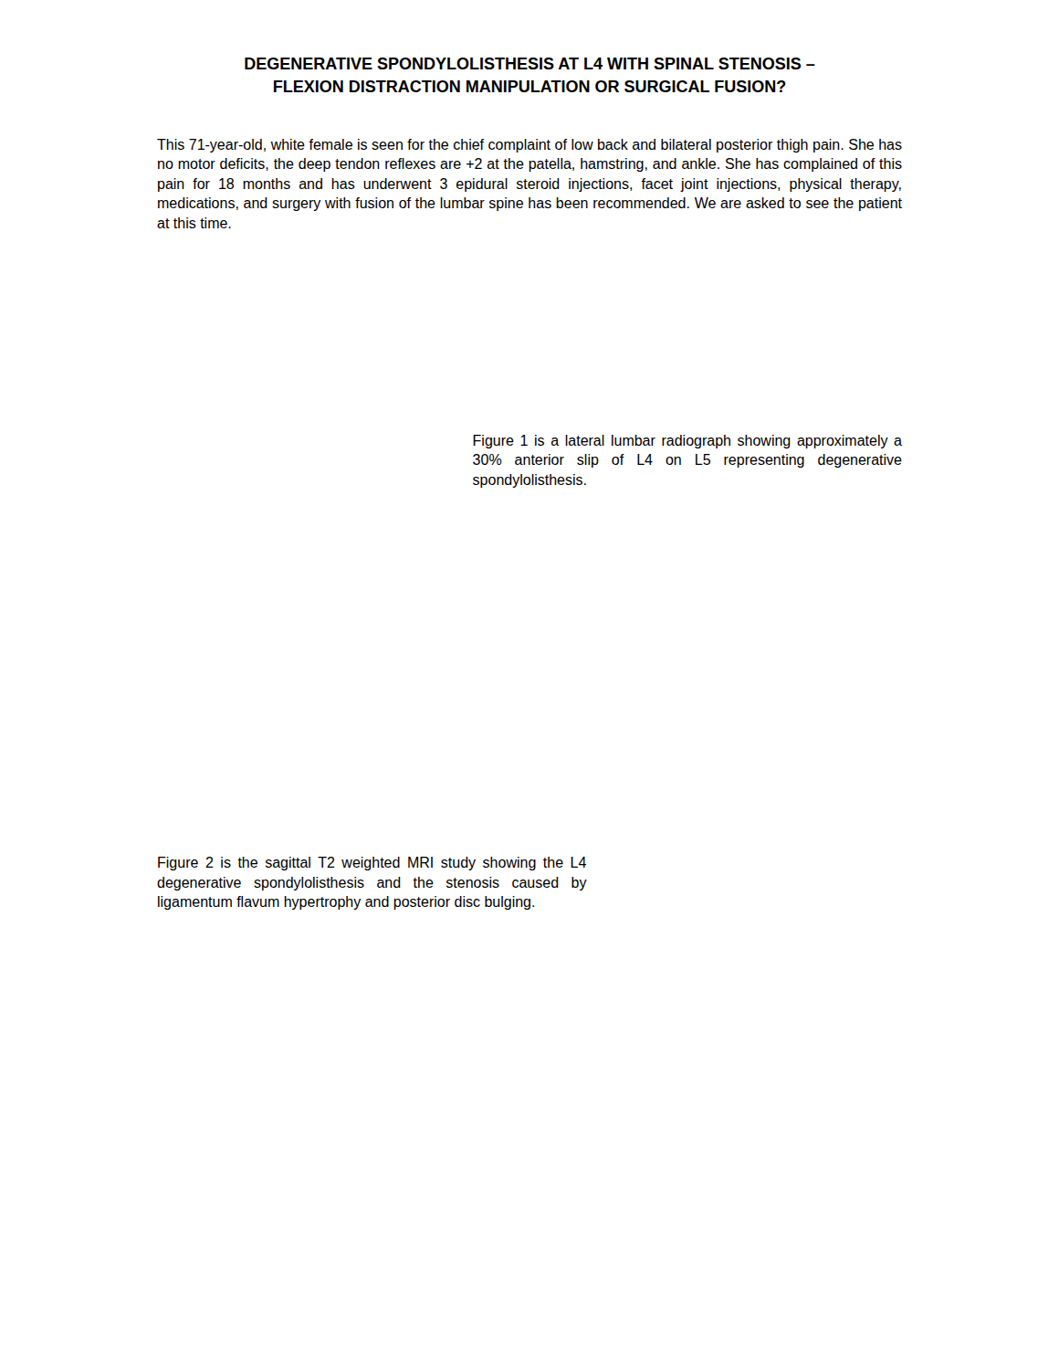Degenerative Spondylolisthesis at L4 with Spinal Stenosis –
Flexion Distraction Manipulation or Surgical Fusion?
This 71-year-old, white female is seen for the chief complaint of low back and bilateral posterior thigh pain. She has no motor deficits, the deep tendon reflexes are +2 at the patella, hamstring, and ankle. She has complained of this pain for 18 months and has underwent 3 epidural steroid injections, facet joint injections, physical therapy, medications, and surgery with fusion of the lumbar spine has been recommended. We are asked to see the patient at this time.
Figure 1 is a lateral lumbar radiograph showing approximately a 30% anterior slip of L4 on L5 representing degenerative spondylolisthesis.
Figure 2 is the sagittal T2 weighted MRI study showing the L4 degenerative spondylolisthesis and the stenosis caused by ligamentum flavum hypertrophy and posterior disc bulging.